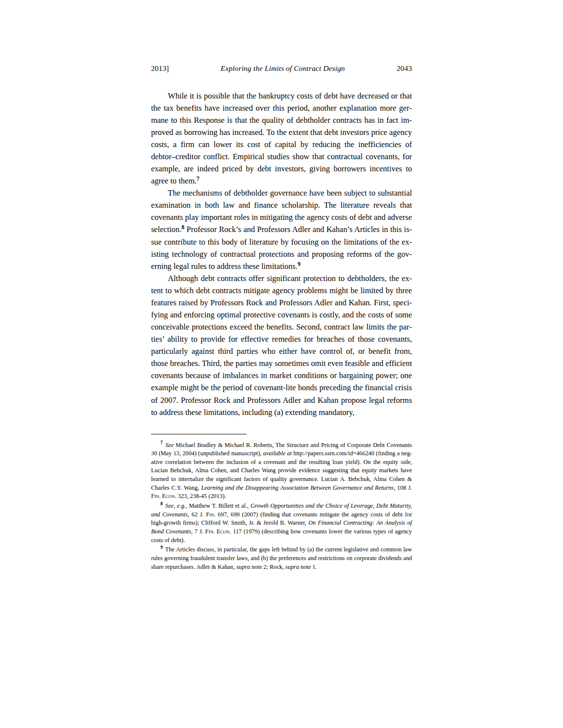2013] Exploring the Limits of Contract Design 2043
While it is possible that the bankruptcy costs of debt have decreased or that the tax benefits have increased over this period, another explanation more germane to this Response is that the quality of debtholder contracts has in fact improved as borrowing has increased. To the extent that debt investors price agency costs, a firm can lower its cost of capital by reducing the inefficiencies of debtor–creditor conflict. Empirical studies show that contractual covenants, for example, are indeed priced by debt investors, giving borrowers incentives to agree to them.7
The mechanisms of debtholder governance have been subject to substantial examination in both law and finance scholarship. The literature reveals that covenants play important roles in mitigating the agency costs of debt and adverse selection.8 Professor Rock’s and Professors Adler and Kahan’s Articles in this issue contribute to this body of literature by focusing on the limitations of the existing technology of contractual protections and proposing reforms of the governing legal rules to address these limitations.9
Although debt contracts offer significant protection to debtholders, the extent to which debt contracts mitigate agency problems might be limited by three features raised by Professors Rock and Professors Adler and Kahan. First, specifying and enforcing optimal protective covenants is costly, and the costs of some conceivable protections exceed the benefits. Second, contract law limits the parties’ ability to provide for effective remedies for breaches of those covenants, particularly against third parties who either have control of, or benefit from, those breaches. Third, the parties may sometimes omit even feasible and efficient covenants because of imbalances in market conditions or bargaining power; one example might be the period of covenant-lite bonds preceding the financial crisis of 2007. Professor Rock and Professors Adler and Kahan propose legal reforms to address these limitations, including (a) extending mandatory,
7 See Michael Bradley & Michael R. Roberts, The Structure and Pricing of Corporate Debt Covenants 30 (May 13, 2004) (unpublished manuscript), available at http://papers.ssrn.com/id=466240 (finding a negative correlation between the inclusion of a covenant and the resulting loan yield). On the equity side, Lucian Bebchuk, Alma Cohen, and Charles Wang provide evidence suggesting that equity markets have learned to internalize the significant factors of quality governance. Lucian A. Bebchuk, Alma Cohen & Charles C.Y. Wang, Learning and the Disappearing Association Between Governance and Returns, 108 J. Fin. Econ. 323, 238-45 (2013).
8 See, e.g., Matthew T. Billett et al., Growth Opportunities and the Choice of Leverage, Debt Maturity, and Covenants, 62 J. Fin. 697, 699 (2007) (finding that covenants mitigate the agency costs of debt for high-growth firms); Clifford W. Smith, Jr. & Jerold B. Warner, On Financial Contracting: An Analysis of Bond Covenants, 7 J. Fin. Econ. 117 (1979) (describing how covenants lower the various types of agency costs of debt).
9 The Articles discuss, in particular, the gaps left behind by (a) the current legislative and common law rules governing fraudulent transfer laws, and (b) the preferences and restrictions on corporate dividends and share repurchases. Adler & Kahan, supra note 2; Rock, supra note 1.